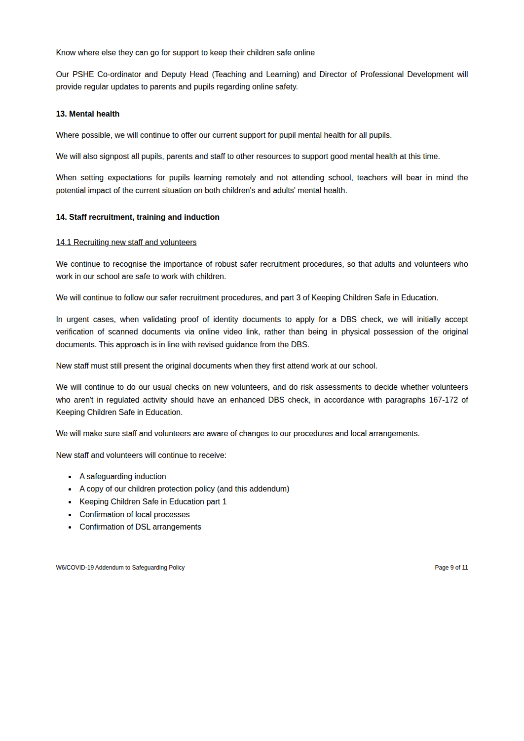Know where else they can go for support to keep their children safe online
Our PSHE Co-ordinator and Deputy Head (Teaching and Learning) and Director of Professional Development will provide regular updates to parents and pupils regarding online safety.
13. Mental health
Where possible, we will continue to offer our current support for pupil mental health for all pupils.
We will also signpost all pupils, parents and staff to other resources to support good mental health at this time.
When setting expectations for pupils learning remotely and not attending school, teachers will bear in mind the potential impact of the current situation on both children's and adults' mental health.
14. Staff recruitment, training and induction
14.1 Recruiting new staff and volunteers
We continue to recognise the importance of robust safer recruitment procedures, so that adults and volunteers who work in our school are safe to work with children.
We will continue to follow our safer recruitment procedures, and part 3 of Keeping Children Safe in Education.
In urgent cases, when validating proof of identity documents to apply for a DBS check, we will initially accept verification of scanned documents via online video link, rather than being in physical possession of the original documents. This approach is in line with revised guidance from the DBS.
New staff must still present the original documents when they first attend work at our school.
We will continue to do our usual checks on new volunteers, and do risk assessments to decide whether volunteers who aren't in regulated activity should have an enhanced DBS check, in accordance with paragraphs 167-172 of Keeping Children Safe in Education.
We will make sure staff and volunteers are aware of changes to our procedures and local arrangements.
New staff and volunteers will continue to receive:
A safeguarding induction
A copy of our children protection policy (and this addendum)
Keeping Children Safe in Education part 1
Confirmation of local processes
Confirmation of DSL arrangements
W6/COVID-19 Addendum to Safeguarding Policy Page 9 of 11